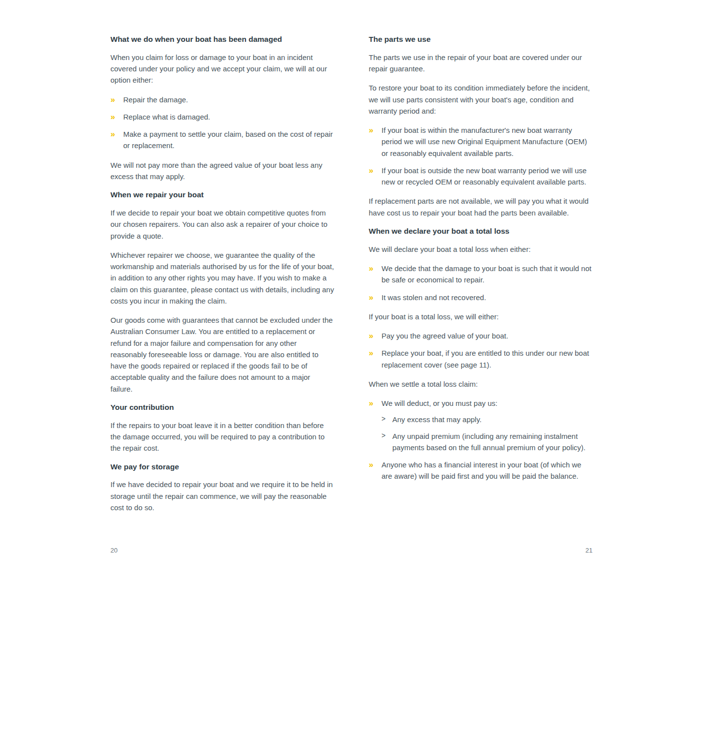What we do when your boat has been damaged
When you claim for loss or damage to your boat in an incident covered under your policy and we accept your claim, we will at our option either:
Repair the damage.
Replace what is damaged.
Make a payment to settle your claim, based on the cost of repair or replacement.
We will not pay more than the agreed value of your boat less any excess that may apply.
When we repair your boat
If we decide to repair your boat we obtain competitive quotes from our chosen repairers. You can also ask a repairer of your choice to provide a quote.
Whichever repairer we choose, we guarantee the quality of the workmanship and materials authorised by us for the life of your boat, in addition to any other rights you may have. If you wish to make a claim on this guarantee, please contact us with details, including any costs you incur in making the claim.
Our goods come with guarantees that cannot be excluded under the Australian Consumer Law. You are entitled to a replacement or refund for a major failure and compensation for any other reasonably foreseeable loss or damage. You are also entitled to have the goods repaired or replaced if the goods fail to be of acceptable quality and the failure does not amount to a major failure.
Your contribution
If the repairs to your boat leave it in a better condition than before the damage occurred, you will be required to pay a contribution to the repair cost.
We pay for storage
If we have decided to repair your boat and we require it to be held in storage until the repair can commence, we will pay the reasonable cost to do so.
The parts we use
The parts we use in the repair of your boat are covered under our repair guarantee.
To restore your boat to its condition immediately before the incident, we will use parts consistent with your boat's age, condition and warranty period and:
If your boat is within the manufacturer's new boat warranty period we will use new Original Equipment Manufacture (OEM) or reasonably equivalent available parts.
If your boat is outside the new boat warranty period we will use new or recycled OEM or reasonably equivalent available parts.
If replacement parts are not available, we will pay you what it would have cost us to repair your boat had the parts been available.
When we declare your boat a total loss
We will declare your boat a total loss when either:
We decide that the damage to your boat is such that it would not be safe or economical to repair.
It was stolen and not recovered.
If your boat is a total loss, we will either:
Pay you the agreed value of your boat.
Replace your boat, if you are entitled to this under our new boat replacement cover (see page 11).
When we settle a total loss claim:
We will deduct, or you must pay us:
Any excess that may apply.
Any unpaid premium (including any remaining instalment payments based on the full annual premium of your policy).
Anyone who has a financial interest in your boat (of which we are aware) will be paid first and you will be paid the balance.
20 21